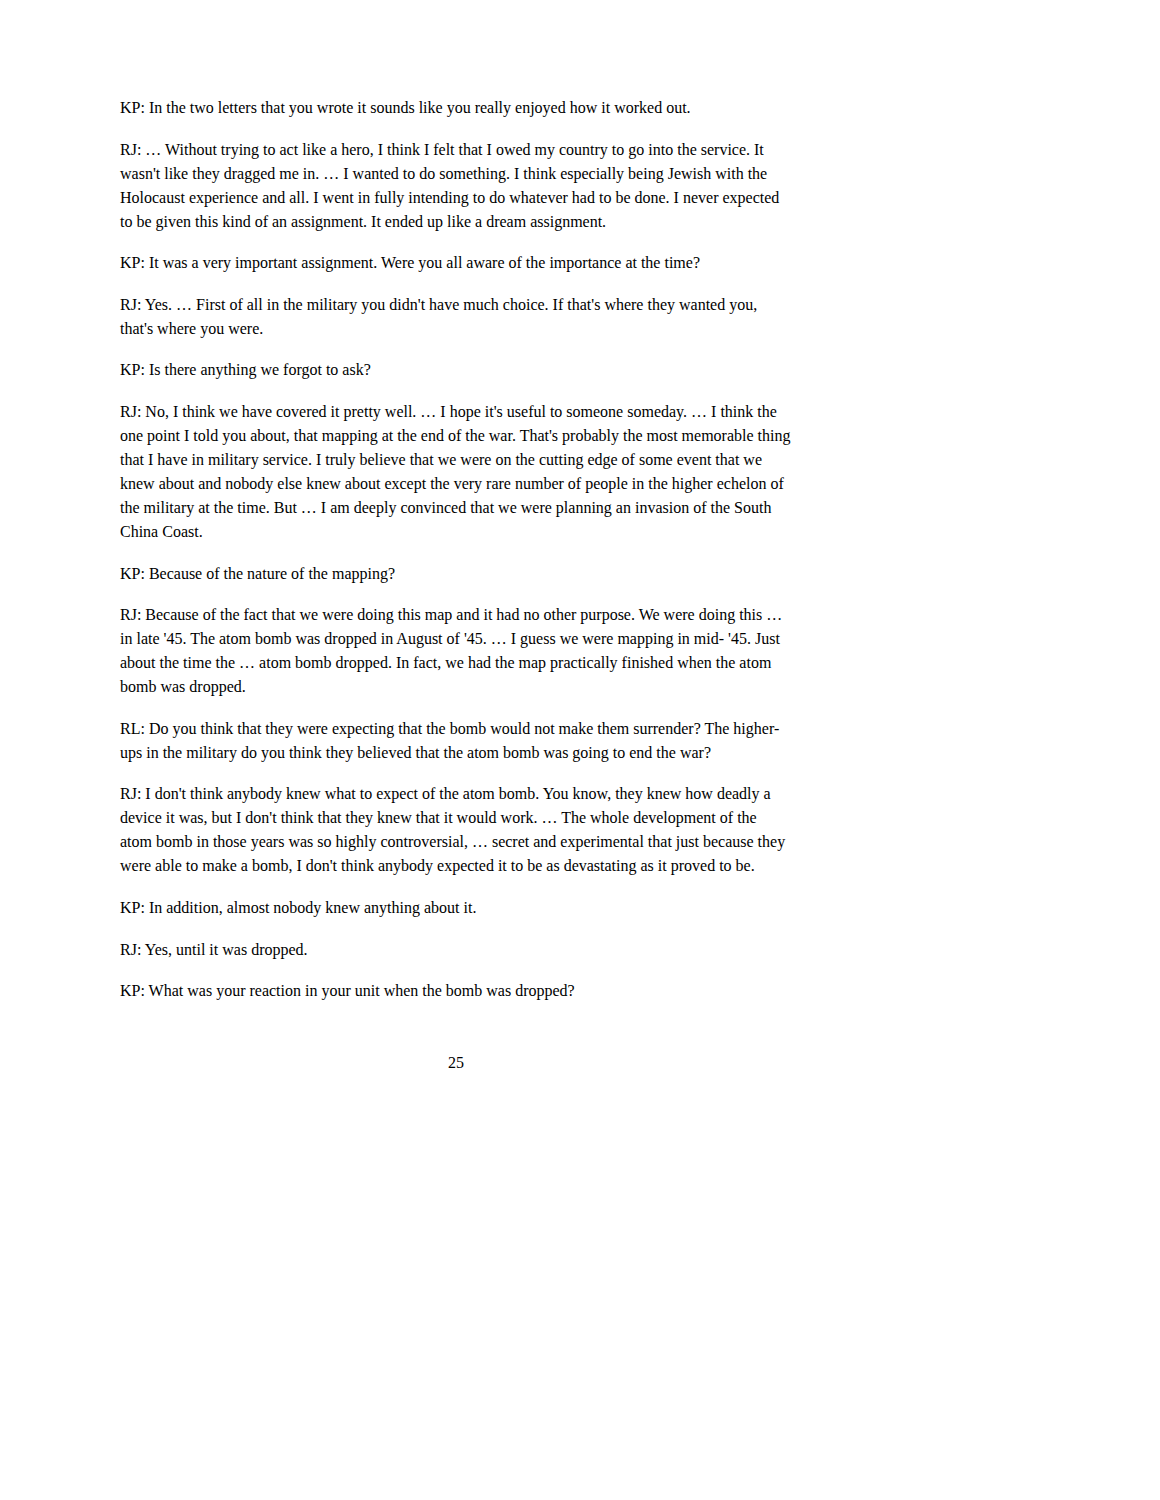KP: In the two letters that you wrote it sounds like you really enjoyed how it worked out.
RJ: … Without trying to act like a hero, I think I felt that I owed my country to go into the service. It wasn't like they dragged me in. … I wanted to do something. I think especially being Jewish with the Holocaust experience and all. I went in fully intending to do whatever had to be done. I never expected to be given this kind of an assignment. It ended up like a dream assignment.
KP: It was a very important assignment. Were you all aware of the importance at the time?
RJ: Yes. … First of all in the military you didn't have much choice. If that's where they wanted you, that's where you were.
KP: Is there anything we forgot to ask?
RJ: No, I think we have covered it pretty well. … I hope it's useful to someone someday. … I think the one point I told you about, that mapping at the end of the war. That's probably the most memorable thing that I have in military service. I truly believe that we were on the cutting edge of some event that we knew about and nobody else knew about except the very rare number of people in the higher echelon of the military at the time. But … I am deeply convinced that we were planning an invasion of the South China Coast.
KP: Because of the nature of the mapping?
RJ: Because of the fact that we were doing this map and it had no other purpose. We were doing this … in late '45. The atom bomb was dropped in August of '45. … I guess we were mapping in mid- '45. Just about the time the … atom bomb dropped. In fact, we had the map practically finished when the atom bomb was dropped.
RL: Do you think that they were expecting that the bomb would not make them surrender? The higher-ups in the military do you think they believed that the atom bomb was going to end the war?
RJ: I don't think anybody knew what to expect of the atom bomb. You know, they knew how deadly a device it was, but I don't think that they knew that it would work. … The whole development of the atom bomb in those years was so highly controversial, … secret and experimental that just because they were able to make a bomb, I don't think anybody expected it to be as devastating as it proved to be.
KP: In addition, almost nobody knew anything about it.
RJ: Yes, until it was dropped.
KP: What was your reaction in your unit when the bomb was dropped?
25